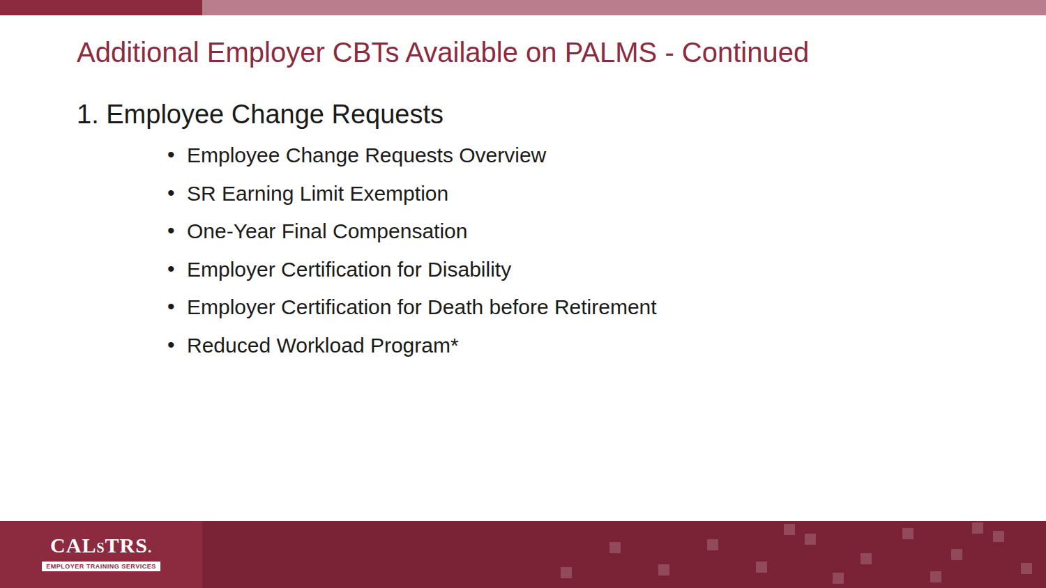Additional Employer CBTs Available on PALMS - Continued
Employee Change Requests
Employee Change Requests Overview
SR Earning Limit Exemption
One-Year Final Compensation
Employer Certification for Disability
Employer Certification for Death before Retirement
Reduced Workload Program*
CALSTRS.
Employer Training Services